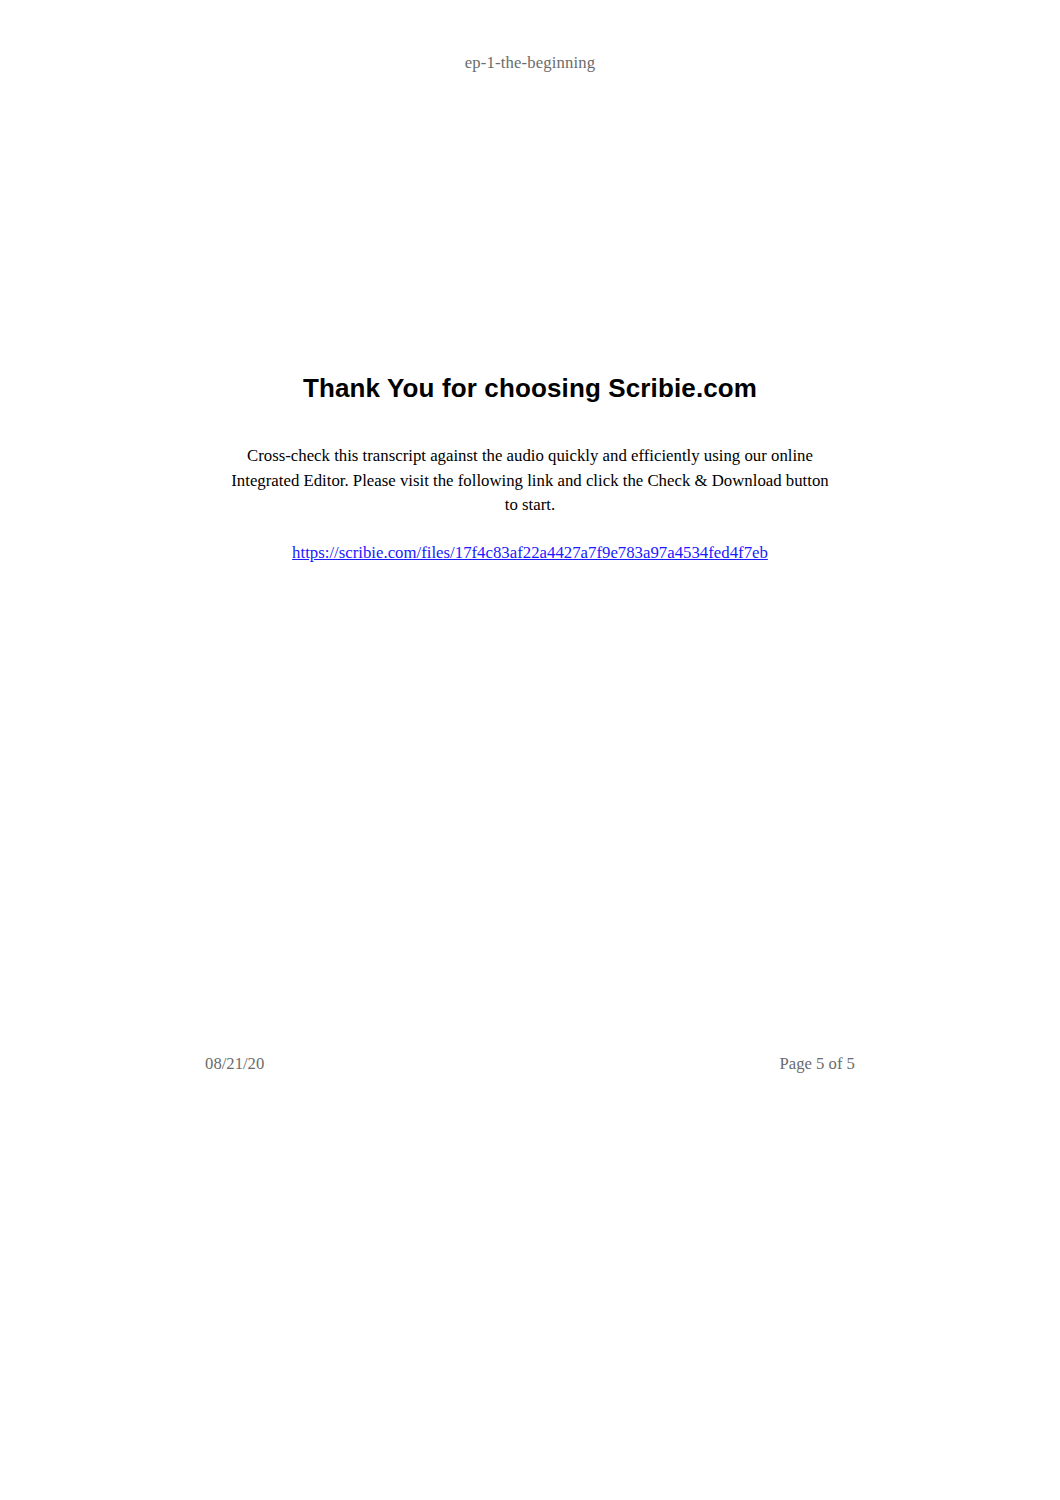ep-1-the-beginning
Thank You for choosing Scribie.com
Cross-check this transcript against the audio quickly and efficiently using our online Integrated Editor. Please visit the following link and click the Check & Download button to start.
https://scribie.com/files/17f4c83af22a4427a7f9e783a97a4534fed4f7eb
08/21/20 Page 5 of 5